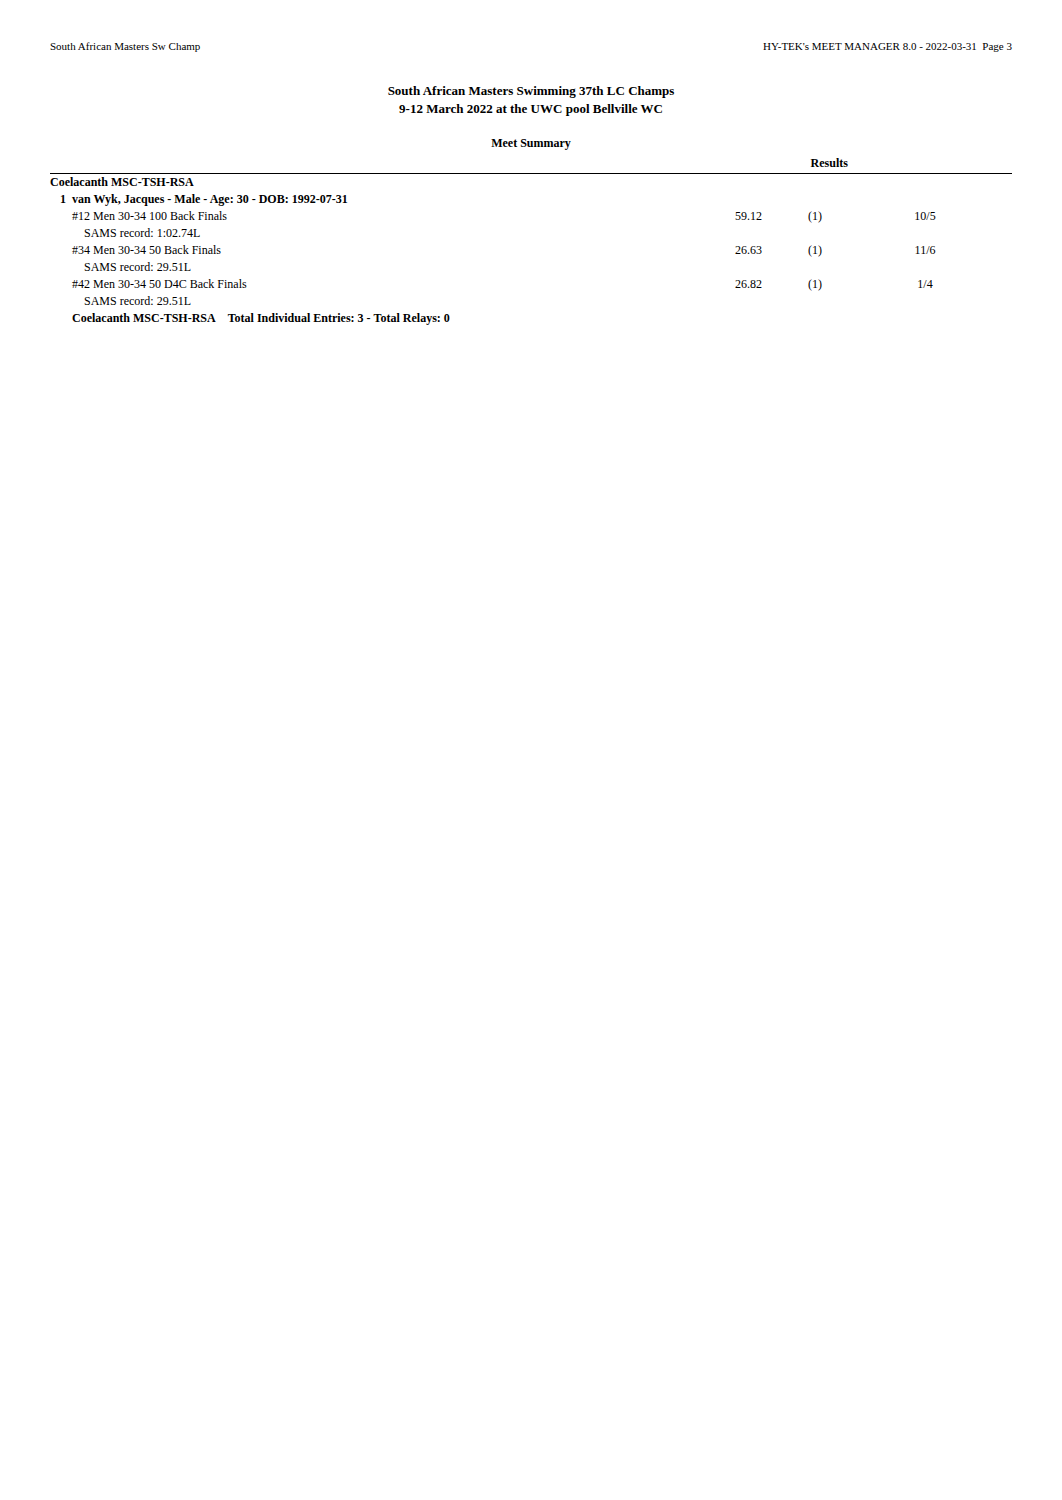South African Masters Sw Champ
HY-TEK's MEET MANAGER 8.0 - 2022-03-31 Page 3
South African Masters Swimming 37th LC Champs
9-12 March 2022 at the UWC pool Bellville WC
Meet Summary
| | Results |
| Coelacanth MSC-TSH-RSA | | | |
| 1 van Wyk, Jacques - Male - Age: 30 - DOB: 1992-07-31 | | | |
| #12 Men 30-34 100 Back Finals | 59.12 | (1) | 10/5 |
| SAMS record: 1:02.74L | | | |
| #34 Men 30-34 50 Back Finals | 26.63 | (1) | 11/6 |
| SAMS record: 29.51L | | | |
| #42 Men 30-34 50 D4C Back Finals | 26.82 | (1) | 1/4 |
| SAMS record: 29.51L | | | |
| Coelacanth MSC-TSH-RSA Total Individual Entries: 3 - Total Relays: 0 | | | |